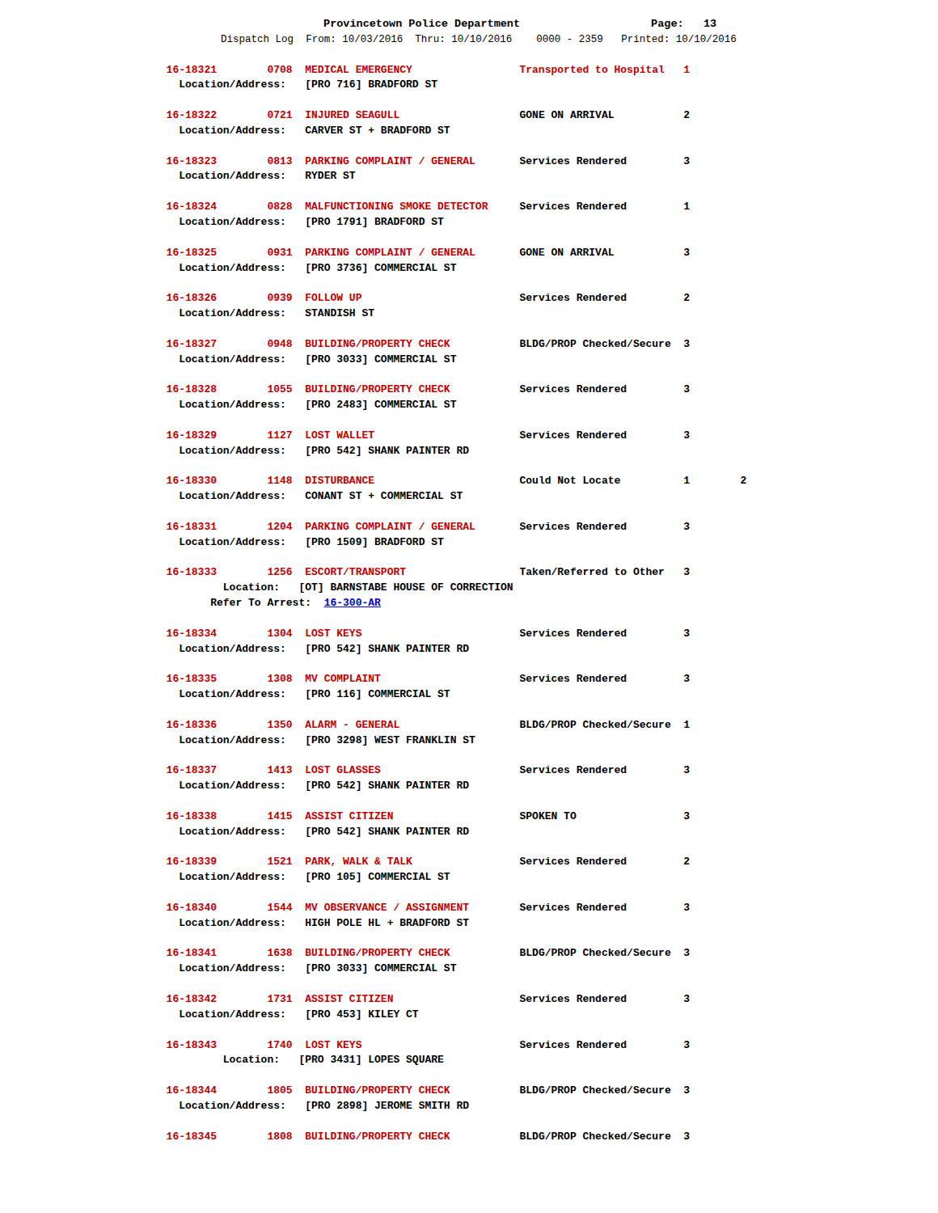Provincetown Police Department                    Page:   13
         Dispatch Log  From: 10/03/2016  Thru: 10/10/2016    0000 - 2359   Printed: 10/10/2016

16-18321        0708  MEDICAL EMERGENCY                 Transported to Hospital   1
  Location/Address:   [PRO 716] BRADFORD ST

16-18322        0721  INJURED SEAGULL                   GONE ON ARRIVAL           2
  Location/Address:   CARVER ST + BRADFORD ST

16-18323        0813  PARKING COMPLAINT / GENERAL       Services Rendered         3
  Location/Address:   RYDER ST

16-18324        0828  MALFUNCTIONING SMOKE DETECTOR     Services Rendered         1
  Location/Address:   [PRO 1791] BRADFORD ST

16-18325        0931  PARKING COMPLAINT / GENERAL       GONE ON ARRIVAL           3
  Location/Address:   [PRO 3736] COMMERCIAL ST

16-18326        0939  FOLLOW UP                         Services Rendered         2
  Location/Address:   STANDISH ST

16-18327        0948  BUILDING/PROPERTY CHECK           BLDG/PROP Checked/Secure  3
  Location/Address:   [PRO 3033] COMMERCIAL ST

16-18328        1055  BUILDING/PROPERTY CHECK           Services Rendered         3
  Location/Address:   [PRO 2483] COMMERCIAL ST

16-18329        1127  LOST WALLET                       Services Rendered         3
  Location/Address:   [PRO 542] SHANK PAINTER RD

16-18330        1148  DISTURBANCE                       Could Not Locate          1        2
  Location/Address:   CONANT ST + COMMERCIAL ST

16-18331        1204  PARKING COMPLAINT / GENERAL       Services Rendered         3
  Location/Address:   [PRO 1509] BRADFORD ST

16-18333        1256  ESCORT/TRANSPORT                  Taken/Referred to Other   3
         Location:   [OT] BARNSTABE HOUSE OF CORRECTION
       Refer To Arrest:  16-300-AR

16-18334        1304  LOST KEYS                         Services Rendered         3
  Location/Address:   [PRO 542] SHANK PAINTER RD

16-18335        1308  MV COMPLAINT                      Services Rendered         3
  Location/Address:   [PRO 116] COMMERCIAL ST

16-18336        1350  ALARM - GENERAL                   BLDG/PROP Checked/Secure  1
  Location/Address:   [PRO 3298] WEST FRANKLIN ST

16-18337        1413  LOST GLASSES                      Services Rendered         3
  Location/Address:   [PRO 542] SHANK PAINTER RD

16-18338        1415  ASSIST CITIZEN                    SPOKEN TO                 3
  Location/Address:   [PRO 542] SHANK PAINTER RD

16-18339        1521  PARK, WALK & TALK                 Services Rendered         2
  Location/Address:   [PRO 105] COMMERCIAL ST

16-18340        1544  MV OBSERVANCE / ASSIGNMENT        Services Rendered         3
  Location/Address:   HIGH POLE HL + BRADFORD ST

16-18341        1638  BUILDING/PROPERTY CHECK           BLDG/PROP Checked/Secure  3
  Location/Address:   [PRO 3033] COMMERCIAL ST

16-18342        1731  ASSIST CITIZEN                    Services Rendered         3
  Location/Address:   [PRO 453] KILEY CT

16-18343        1740  LOST KEYS                         Services Rendered         3
         Location:   [PRO 3431] LOPES SQUARE

16-18344        1805  BUILDING/PROPERTY CHECK           BLDG/PROP Checked/Secure  3
  Location/Address:   [PRO 2898] JEROME SMITH RD

16-18345        1808  BUILDING/PROPERTY CHECK           BLDG/PROP Checked/Secure  3